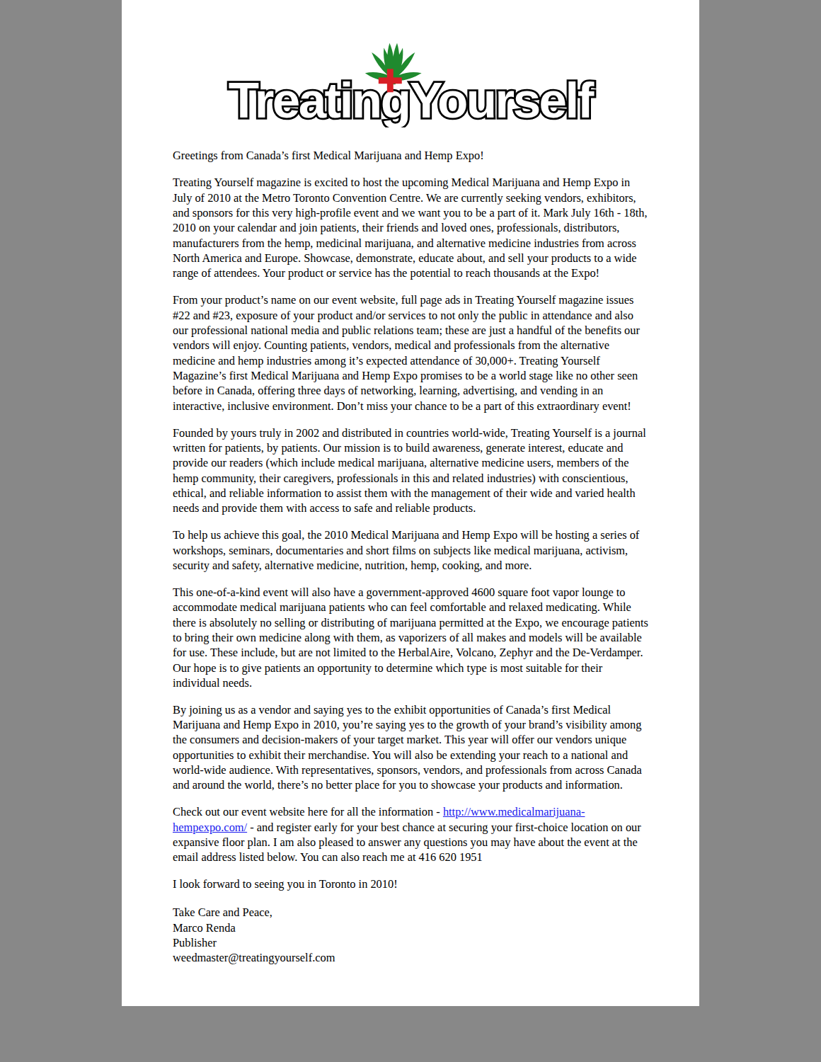TreatingYourself
Greetings from Canada’s first Medical Marijuana and Hemp Expo!
Treating Yourself magazine is excited to host the upcoming Medical Marijuana and Hemp Expo in July of 2010 at the Metro Toronto Convention Centre. We are currently seeking vendors, exhibitors, and sponsors for this very high-profile event and we want you to be a part of it. Mark July 16th - 18th, 2010 on your calendar and join patients, their friends and loved ones, professionals, distributors, manufacturers from the hemp, medicinal marijuana, and alternative medicine industries from across North America and Europe. Showcase, demonstrate, educate about, and sell your products to a wide range of attendees. Your product or service has the potential to reach thousands at the Expo!
From your product’s name on our event website, full page ads in Treating Yourself magazine issues #22 and #23, exposure of your product and/or services to not only the public in attendance and also our professional national media and public relations team; these are just a handful of the benefits our vendors will enjoy. Counting patients, vendors, medical and professionals from the alternative medicine and hemp industries among it’s expected attendance of 30,000+. Treating Yourself Magazine’s first Medical Marijuana and Hemp Expo promises to be a world stage like no other seen before in Canada, offering three days of networking, learning, advertising, and vending in an interactive, inclusive environment. Don’t miss your chance to be a part of this extraordinary event!
Founded by yours truly in 2002 and distributed in countries world-wide, Treating Yourself is a journal written for patients, by patients. Our mission is to build awareness, generate interest, educate and provide our readers (which include medical marijuana, alternative medicine users, members of the hemp community, their caregivers, professionals in this and related industries) with conscientious, ethical, and reliable information to assist them with the management of their wide and varied health needs and provide them with access to safe and reliable products.
To help us achieve this goal, the 2010 Medical Marijuana and Hemp Expo will be hosting a series of workshops, seminars, documentaries and short films on subjects like medical marijuana, activism, security and safety, alternative medicine, nutrition, hemp, cooking, and more.
This one-of-a-kind event will also have a government-approved 4600 square foot vapor lounge to accommodate medical marijuana patients who can feel comfortable and relaxed medicating. While there is absolutely no selling or distributing of marijuana permitted at the Expo, we encourage patients to bring their own medicine along with them, as vaporizers of all makes and models will be available for use. These include, but are not limited to the HerbalAire, Volcano, Zephyr and the De-Verdamper. Our hope is to give patients an opportunity to determine which type is most suitable for their individual needs.
By joining us as a vendor and saying yes to the exhibit opportunities of Canada’s first Medical Marijuana and Hemp Expo in 2010, you’re saying yes to the growth of your brand’s visibility among the consumers and decision-makers of your target market. This year will offer our vendors unique opportunities to exhibit their merchandise. You will also be extending your reach to a national and world-wide audience. With representatives, sponsors, vendors, and professionals from across Canada and around the world, there’s no better place for you to showcase your products and information.
Check out our event website here for all the information - http://www.medicalmarijuana-hempexpo.com/ - and register early for your best chance at securing your first-choice location on our expansive floor plan. I am also pleased to answer any questions you may have about the event at the email address listed below. You can also reach me at 416 620 1951
I look forward to seeing you in Toronto in 2010!
Take Care and Peace, Marco Renda Publisher weedmaster@treatingyourself.com